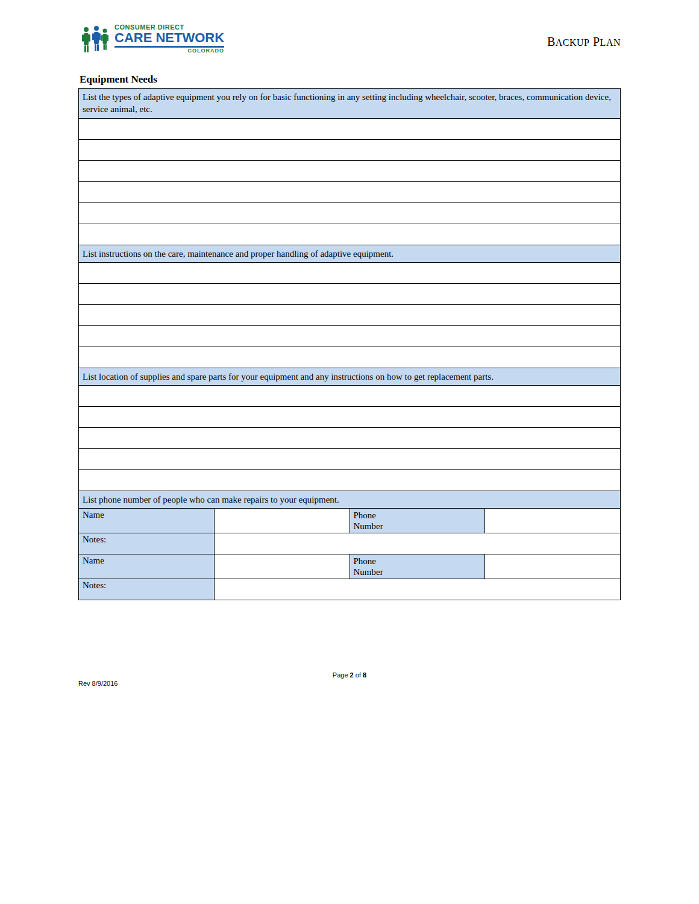CONSUMER DIRECT
CARE NETWORK
COLORADO
BACKUP PLAN
Equipment Needs
| List the types of adaptive equipment you rely on for basic functioning in any setting including wheelchair, scooter, braces, communication device, service animal, etc. |
| List instructions on the care, maintenance and proper handling of adaptive equipment. |
| List location of supplies and spare parts for your equipment and any instructions on how to get replacement parts. |
| List phone number of people who can make repairs to your equipment. |
| Name | | Phone Number | |
| Notes: | |
| Name | | Phone Number | |
| Notes: | |
Page 2 of 8
Rev 8/9/2016